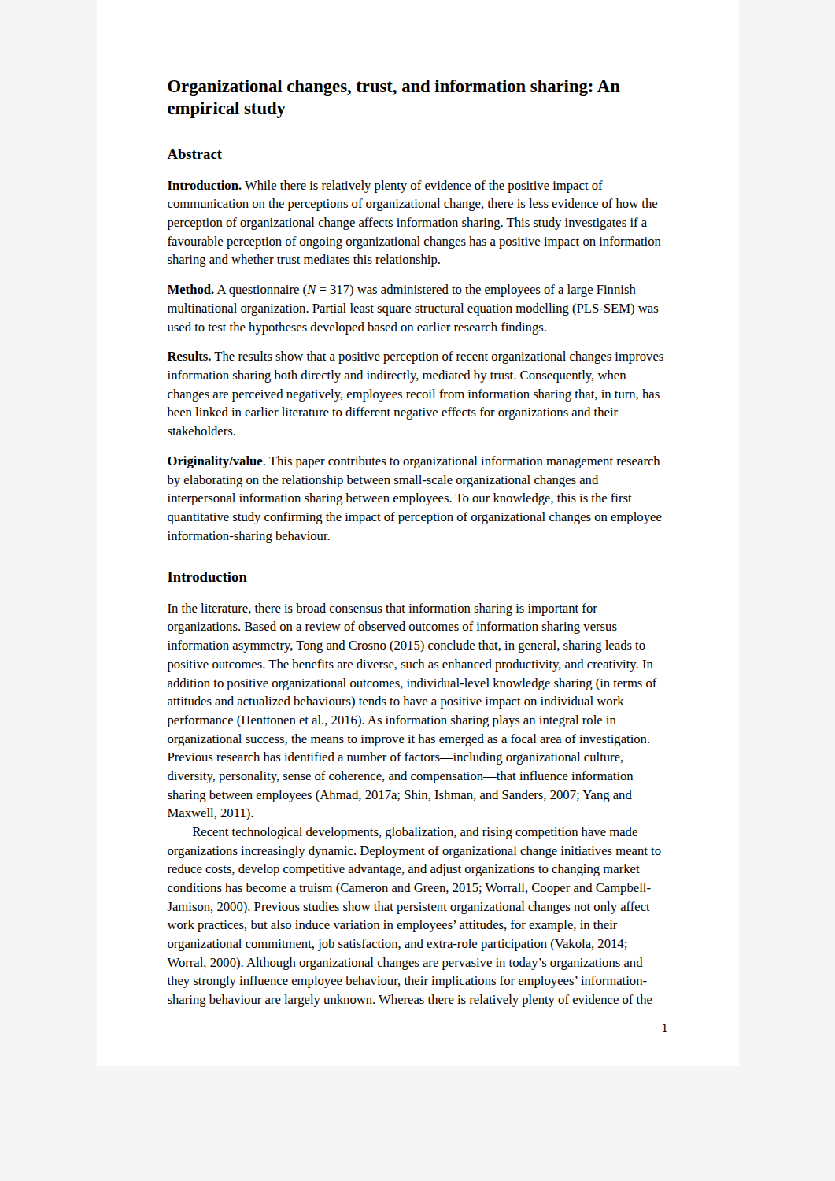Organizational changes, trust, and information sharing: An empirical study
Abstract
Introduction. While there is relatively plenty of evidence of the positive impact of communication on the perceptions of organizational change, there is less evidence of how the perception of organizational change affects information sharing. This study investigates if a favourable perception of ongoing organizational changes has a positive impact on information sharing and whether trust mediates this relationship.
Method. A questionnaire (N = 317) was administered to the employees of a large Finnish multinational organization. Partial least square structural equation modelling (PLS-SEM) was used to test the hypotheses developed based on earlier research findings.
Results. The results show that a positive perception of recent organizational changes improves information sharing both directly and indirectly, mediated by trust. Consequently, when changes are perceived negatively, employees recoil from information sharing that, in turn, has been linked in earlier literature to different negative effects for organizations and their stakeholders.
Originality/value. This paper contributes to organizational information management research by elaborating on the relationship between small-scale organizational changes and interpersonal information sharing between employees. To our knowledge, this is the first quantitative study confirming the impact of perception of organizational changes on employee information-sharing behaviour.
Introduction
In the literature, there is broad consensus that information sharing is important for organizations. Based on a review of observed outcomes of information sharing versus information asymmetry, Tong and Crosno (2015) conclude that, in general, sharing leads to positive outcomes. The benefits are diverse, such as enhanced productivity, and creativity. In addition to positive organizational outcomes, individual-level knowledge sharing (in terms of attitudes and actualized behaviours) tends to have a positive impact on individual work performance (Henttonen et al., 2016). As information sharing plays an integral role in organizational success, the means to improve it has emerged as a focal area of investigation. Previous research has identified a number of factors—including organizational culture, diversity, personality, sense of coherence, and compensation—that influence information sharing between employees (Ahmad, 2017a; Shin, Ishman, and Sanders, 2007; Yang and Maxwell, 2011).
Recent technological developments, globalization, and rising competition have made organizations increasingly dynamic. Deployment of organizational change initiatives meant to reduce costs, develop competitive advantage, and adjust organizations to changing market conditions has become a truism (Cameron and Green, 2015; Worrall, Cooper and Campbell-Jamison, 2000). Previous studies show that persistent organizational changes not only affect work practices, but also induce variation in employees’ attitudes, for example, in their organizational commitment, job satisfaction, and extra-role participation (Vakola, 2014; Worral, 2000). Although organizational changes are pervasive in today’s organizations and they strongly influence employee behaviour, their implications for employees’ information-sharing behaviour are largely unknown. Whereas there is relatively plenty of evidence of the
1